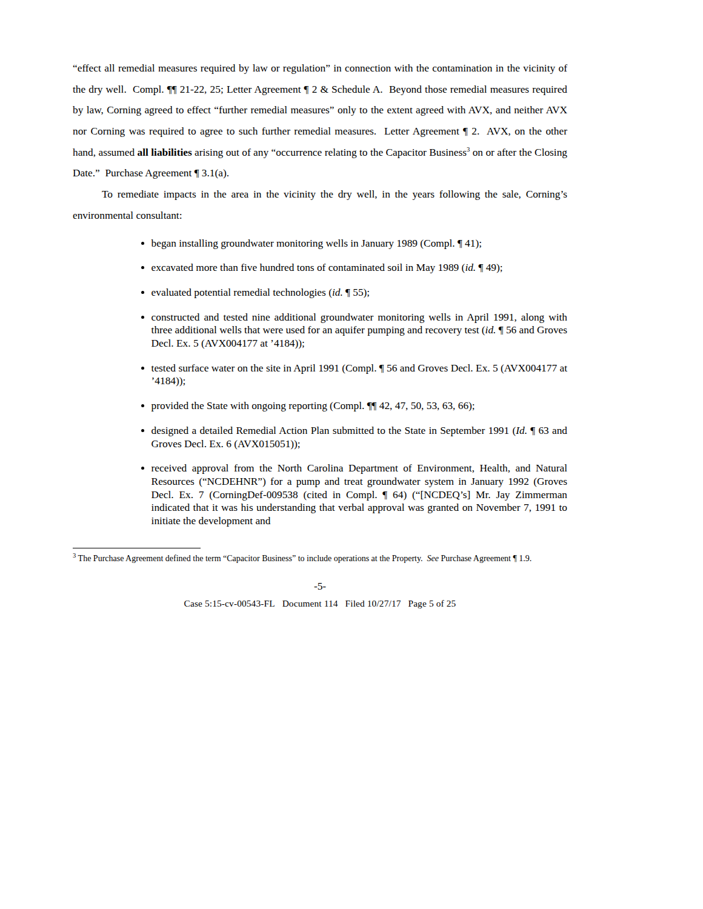“effect all remedial measures required by law or regulation” in connection with the contamination in the vicinity of the dry well. Compl. ¶¶ 21-22, 25; Letter Agreement ¶ 2 & Schedule A. Beyond those remedial measures required by law, Corning agreed to effect “further remedial measures” only to the extent agreed with AVX, and neither AVX nor Corning was required to agree to such further remedial measures. Letter Agreement ¶ 2. AVX, on the other hand, assumed all liabilities arising out of any “occurrence relating to the Capacitor Business3 on or after the Closing Date.” Purchase Agreement ¶ 3.1(a).
To remediate impacts in the area in the vicinity the dry well, in the years following the sale, Corning’s environmental consultant:
began installing groundwater monitoring wells in January 1989 (Compl. ¶ 41);
excavated more than five hundred tons of contaminated soil in May 1989 (id. ¶ 49);
evaluated potential remedial technologies (id. ¶ 55);
constructed and tested nine additional groundwater monitoring wells in April 1991, along with three additional wells that were used for an aquifer pumping and recovery test (id. ¶ 56 and Groves Decl. Ex. 5 (AVX004177 at ’4184));
tested surface water on the site in April 1991 (Compl. ¶ 56 and Groves Decl. Ex. 5 (AVX004177 at ’4184));
provided the State with ongoing reporting (Compl. ¶¶ 42, 47, 50, 53, 63, 66);
designed a detailed Remedial Action Plan submitted to the State in September 1991 (Id. ¶ 63 and Groves Decl. Ex. 6 (AVX015051));
received approval from the North Carolina Department of Environment, Health, and Natural Resources (“NCDEHNR”) for a pump and treat groundwater system in January 1992 (Groves Decl. Ex. 7 (CorningDef-009538 (cited in Compl. ¶ 64) (“[NCDEQ’s] Mr. Jay Zimmerman indicated that it was his understanding that verbal approval was granted on November 7, 1991 to initiate the development and
3 The Purchase Agreement defined the term “Capacitor Business” to include operations at the Property. See Purchase Agreement ¶ 1.9.
-5-
Case 5:15-cv-00543-FL Document 114 Filed 10/27/17 Page 5 of 25